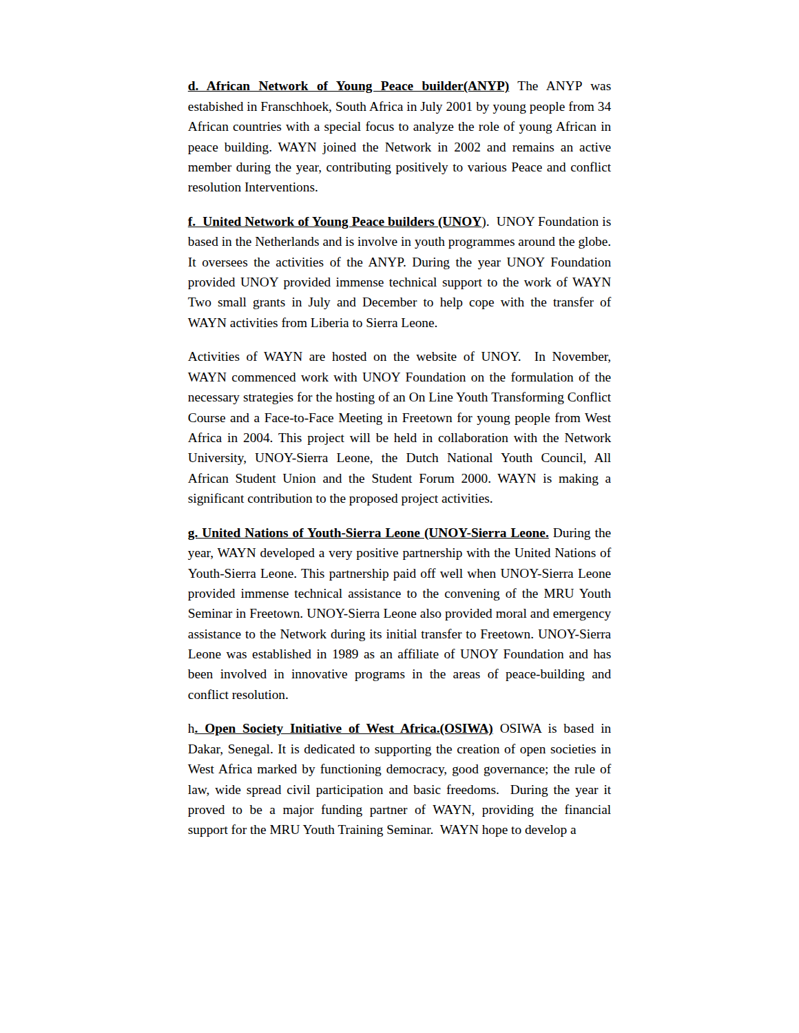d. African Network of Young Peace builder(ANYP) The ANYP was estabished in Franschhoek, South Africa in July 2001 by young people from 34 African countries with a special focus to analyze the role of young African in peace building. WAYN joined the Network in 2002 and remains an active member during the year, contributing positively to various Peace and conflict resolution Interventions.
f. United Network of Young Peace builders (UNOY). UNOY Foundation is based in the Netherlands and is involve in youth programmes around the globe. It oversees the activities of the ANYP. During the year UNOY Foundation provided UNOY provided immense technical support to the work of WAYN Two small grants in July and December to help cope with the transfer of WAYN activities from Liberia to Sierra Leone.
Activities of WAYN are hosted on the website of UNOY. In November, WAYN commenced work with UNOY Foundation on the formulation of the necessary strategies for the hosting of an On Line Youth Transforming Conflict Course and a Face-to-Face Meeting in Freetown for young people from West Africa in 2004. This project will be held in collaboration with the Network University, UNOY-Sierra Leone, the Dutch National Youth Council, All African Student Union and the Student Forum 2000. WAYN is making a significant contribution to the proposed project activities.
g. United Nations of Youth-Sierra Leone (UNOY-Sierra Leone. During the year, WAYN developed a very positive partnership with the United Nations of Youth-Sierra Leone. This partnership paid off well when UNOY-Sierra Leone provided immense technical assistance to the convening of the MRU Youth Seminar in Freetown. UNOY-Sierra Leone also provided moral and emergency assistance to the Network during its initial transfer to Freetown. UNOY-Sierra Leone was established in 1989 as an affiliate of UNOY Foundation and has been involved in innovative programs in the areas of peace-building and conflict resolution.
h. Open Society Initiative of West Africa.(OSIWA) OSIWA is based in Dakar, Senegal. It is dedicated to supporting the creation of open societies in West Africa marked by functioning democracy, good governance; the rule of law, wide spread civil participation and basic freedoms. During the year it proved to be a major funding partner of WAYN, providing the financial support for the MRU Youth Training Seminar. WAYN hope to develop a